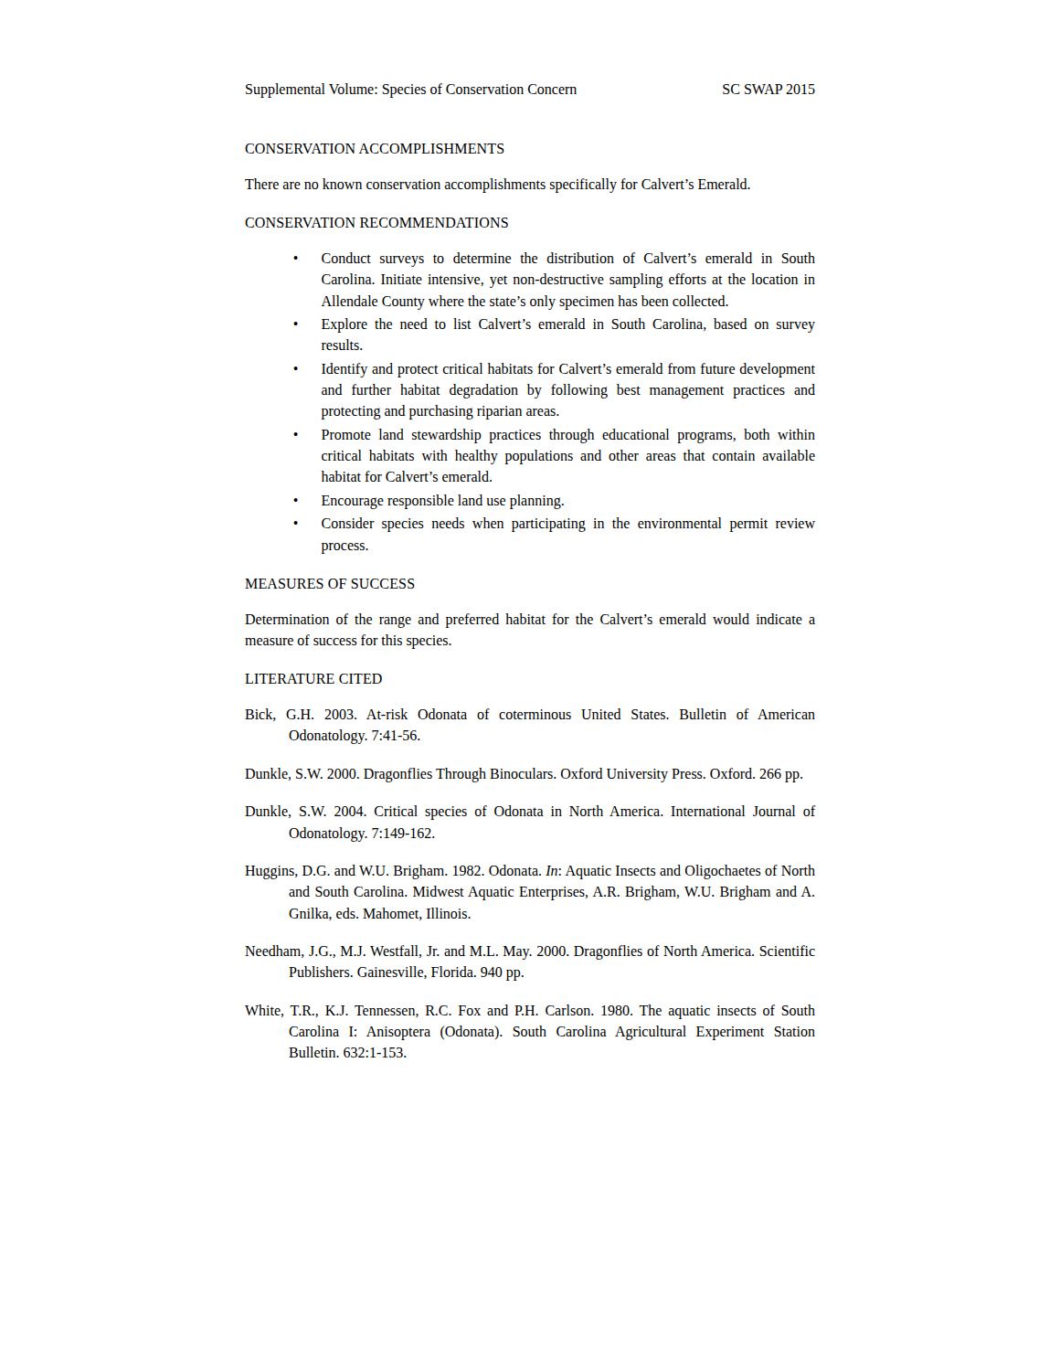Supplemental Volume: Species of Conservation Concern
SC SWAP 2015
Conservation Accomplishments
There are no known conservation accomplishments specifically for Calvert’s Emerald.
Conservation Recommendations
Conduct surveys to determine the distribution of Calvert’s emerald in South Carolina. Initiate intensive, yet non-destructive sampling efforts at the location in Allendale County where the state’s only specimen has been collected.
Explore the need to list Calvert’s emerald in South Carolina, based on survey results.
Identify and protect critical habitats for Calvert’s emerald from future development and further habitat degradation by following best management practices and protecting and purchasing riparian areas.
Promote land stewardship practices through educational programs, both within critical habitats with healthy populations and other areas that contain available habitat for Calvert’s emerald.
Encourage responsible land use planning.
Consider species needs when participating in the environmental permit review process.
Measures of Success
Determination of the range and preferred habitat for the Calvert’s emerald would indicate a measure of success for this species.
Literature Cited
Bick, G.H. 2003. At-risk Odonata of coterminous United States. Bulletin of American Odonatology. 7:41-56.
Dunkle, S.W. 2000. Dragonflies Through Binoculars. Oxford University Press. Oxford. 266 pp.
Dunkle, S.W. 2004. Critical species of Odonata in North America. International Journal of Odonatology. 7:149-162.
Huggins, D.G. and W.U. Brigham. 1982. Odonata. In: Aquatic Insects and Oligochaetes of North and South Carolina. Midwest Aquatic Enterprises, A.R. Brigham, W.U. Brigham and A. Gnilka, eds. Mahomet, Illinois.
Needham, J.G., M.J. Westfall, Jr. and M.L. May. 2000. Dragonflies of North America. Scientific Publishers. Gainesville, Florida. 940 pp.
White, T.R., K.J. Tennessen, R.C. Fox and P.H. Carlson. 1980. The aquatic insects of South Carolina I: Anisoptera (Odonata). South Carolina Agricultural Experiment Station Bulletin. 632:1-153.